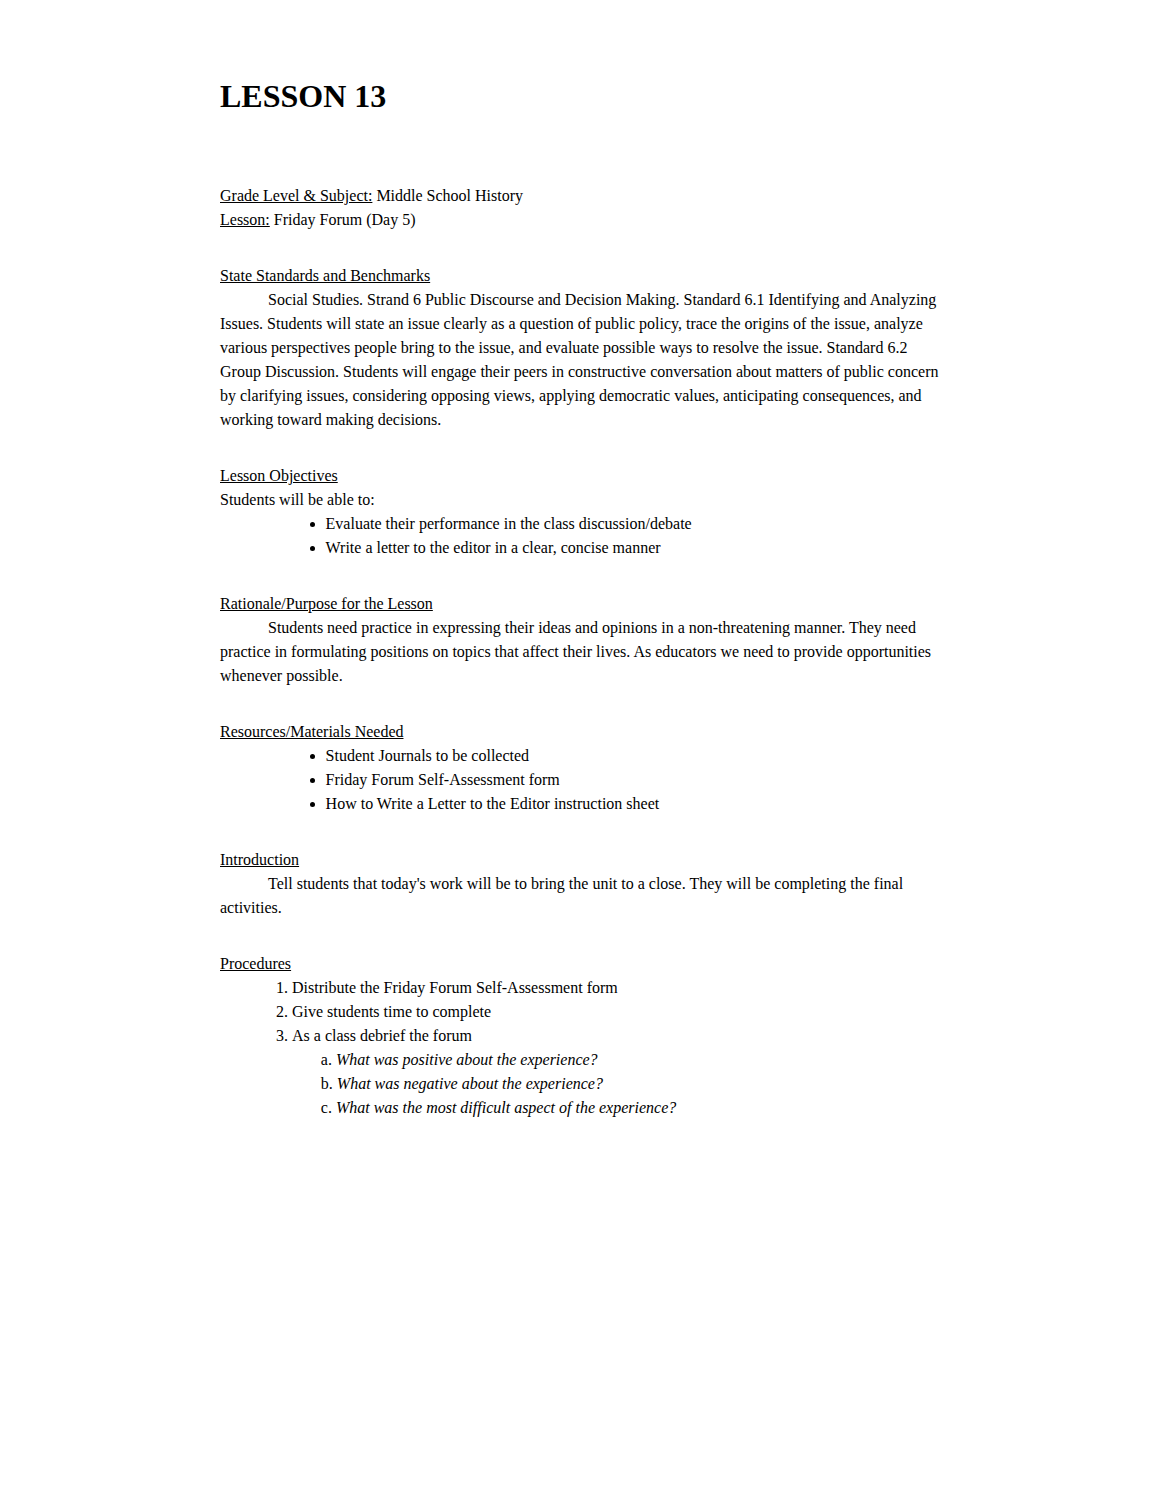LESSON 13
Grade Level & Subject: Middle School History
Lesson: Friday Forum (Day 5)
State Standards and Benchmarks
Social Studies. Strand 6 Public Discourse and Decision Making. Standard 6.1 Identifying and Analyzing Issues. Students will state an issue clearly as a question of public policy, trace the origins of the issue, analyze various perspectives people bring to the issue, and evaluate possible ways to resolve the issue. Standard 6.2 Group Discussion. Students will engage their peers in constructive conversation about matters of public concern by clarifying issues, considering opposing views, applying democratic values, anticipating consequences, and working toward making decisions.
Lesson Objectives
Students will be able to:
Evaluate their performance in the class discussion/debate
Write a letter to the editor in a clear, concise manner
Rationale/Purpose for the Lesson
Students need practice in expressing their ideas and opinions in a non-threatening manner. They need practice in formulating positions on topics that affect their lives. As educators we need to provide opportunities whenever possible.
Resources/Materials Needed
Student Journals to be collected
Friday Forum Self-Assessment form
How to Write a Letter to the Editor instruction sheet
Introduction
Tell students that today's work will be to bring the unit to a close. They will be completing the final activities.
Procedures
Distribute the Friday Forum Self-Assessment form
Give students time to complete
As a class debrief the forum
a. What was positive about the experience?
b. What was negative about the experience?
c. What was the most difficult aspect of the experience?